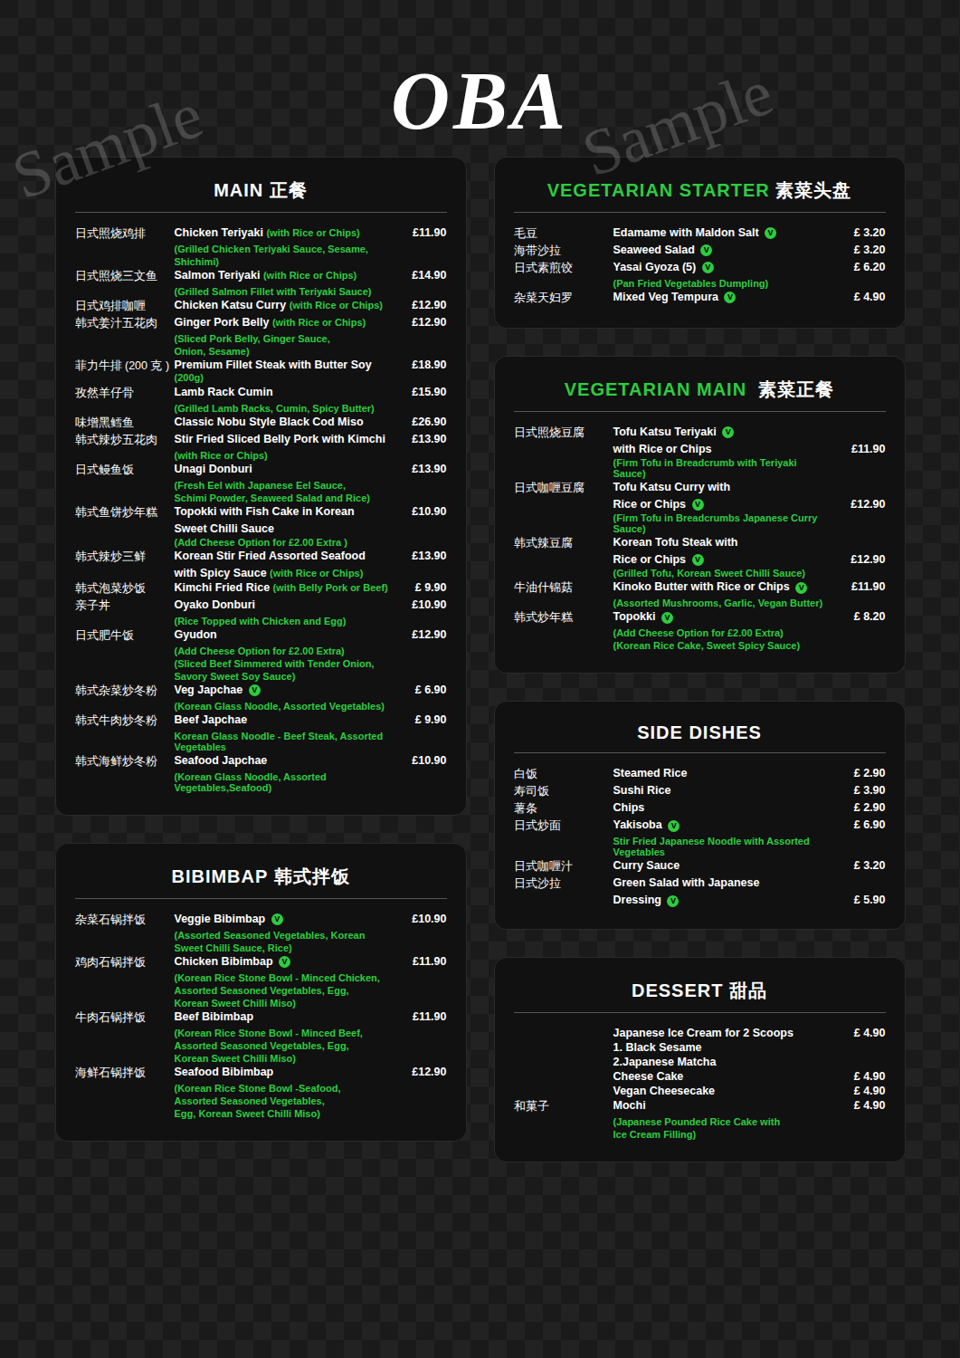Sample
Sample
OBA
MAIN 正餐
| 日式照烧鸡排 | Chicken Teriyaki (with Rice or Chips) | £11.90 |
| | (Grilled Chicken Teriyaki Sauce, Sesame, | |
| | Shichimi) | |
| 日式照烧三文鱼 | Salmon Teriyaki (with Rice or Chips) | £14.90 |
| | (Grilled Salmon Fillet with Teriyaki Sauce) | |
| 日式鸡排咖喱 | Chicken Katsu Curry (with Rice or Chips) | £12.90 |
| 韩式姜汁五花肉 | Ginger Pork Belly (with Rice or Chips) | £12.90 |
| | (Sliced Pork Belly, Ginger Sauce, | |
| | Onion, Sesame) | |
| 菲力牛排 (200 克 ) | Premium Fillet Steak with Butter Soy (200g) | £18.90 |
| 孜然羊仔骨 | Lamb Rack Cumin | £15.90 |
| | (Grilled Lamb Racks, Cumin, Spicy Butter) | |
| 味增黑鳕鱼 | Classic Nobu Style Black Cod Miso | £26.90 |
| 韩式辣炒五花肉 | Stir Fried Sliced Belly Pork with Kimchi | £13.90 |
| | (with Rice or Chips) | |
| 日式鳗鱼饭 | Unagi Donburi | £13.90 |
| | (Fresh Eel with Japanese Eel Sauce, | |
| | Schimi Powder, Seaweed Salad and Rice) | |
| 韩式鱼饼炒年糕 | Topokki with Fish Cake in Korean | £10.90 |
| | Sweet Chilli Sauce | |
| | (Add Cheese Option for £2.00 Extra ) | |
| 韩式辣炒三鲜 | Korean Stir Fried Assorted Seafood | £13.90 |
| | with Spicy Sauce (with Rice or Chips) | |
| 韩式泡菜炒饭 | Kimchi Fried Rice (with Belly Pork or Beef) | £ 9.90 |
| 亲子丼 | Oyako Donburi | £10.90 |
| | (Rice Topped with Chicken and Egg) | |
| 日式肥牛饭 | Gyudon | £12.90 |
| | (Add Cheese Option for £2.00 Extra) | |
| | (Sliced Beef Simmered with Tender Onion, | |
| | Savory Sweet Soy Sauce) | |
| 韩式杂菜炒冬粉 | Veg Japchae V | £ 6.90 |
| | (Korean Glass Noodle, Assorted Vegetables) | |
| 韩式牛肉炒冬粉 | Beef Japchae | £ 9.90 |
| | Korean Glass Noodle - Beef Steak, Assorted Vegetables | |
| 韩式海鲜炒冬粉 | Seafood Japchae | £10.90 |
| | (Korean Glass Noodle, Assorted Vegetables,Seafood) | |
BIBIMBAP 韩式拌饭
| 杂菜石锅拌饭 | Veggie Bibimbap V | £10.90 |
| | (Assorted Seasoned Vegetables, Korean | |
| | Sweet Chilli Sauce, Rice) | |
| 鸡肉石锅拌饭 | Chicken Bibimbap V | £11.90 |
| | (Korean Rice Stone Bowl - Minced Chicken, | |
| | Assorted Seasoned Vegetables, Egg, | |
| | Korean Sweet Chilli Miso) | |
| 牛肉石锅拌饭 | Beef Bibimbap | £11.90 |
| | (Korean Rice Stone Bowl - Minced Beef, | |
| | Assorted Seasoned Vegetables, Egg, | |
| | Korean Sweet Chilli Miso) | |
| 海鲜石锅拌饭 | Seafood Bibimbap | £12.90 |
| | (Korean Rice Stone Bowl -Seafood, | |
| | Assorted Seasoned Vegetables, | |
| | Egg, Korean Sweet Chilli Miso) | |
VEGETARIAN STARTER 素菜头盘
| 毛豆 | Edamame with Maldon Salt V | £ 3.20 |
| 海带沙拉 | Seaweed Salad V | £ 3.20 |
| 日式素煎饺 | Yasai Gyoza (5) V | £ 6.20 |
| | (Pan Fried Vegetables Dumpling) | |
| 杂菜天妇罗 | Mixed Veg Tempura V | £ 4.90 |
VEGETARIAN MAIN 素菜正餐
| 日式照烧豆腐 | Tofu Katsu Teriyaki V | |
| | with Rice or Chips | £11.90 |
| | (Firm Tofu in Breadcrumb with Teriyaki Sauce) | |
| 日式咖喱豆腐 | Tofu Katsu Curry with | |
| | Rice or Chips V | £12.90 |
| | (Firm Tofu in Breadcrumbs Japanese Curry Sauce) | |
| 韩式辣豆腐 | Korean Tofu Steak with | |
| | Rice or Chips V | £12.90 |
| | (Grilled Tofu, Korean Sweet Chilli Sauce) | |
| 牛油什锦菇 | Kinoko Butter with Rice or Chips V | £11.90 |
| | (Assorted Mushrooms, Garlic, Vegan Butter) | |
| 韩式炒年糕 | Topokki V | £ 8.20 |
| | (Add Cheese Option for £2.00 Extra) | |
| | (Korean Rice Cake, Sweet Spicy Sauce) | |
SIDE DISHES
| 白饭 | Steamed Rice | £ 2.90 |
| 寿司饭 | Sushi Rice | £ 3.90 |
| 薯条 | Chips | £ 2.90 |
| 日式炒面 | Yakisoba V | £ 6.90 |
| | Stir Fried Japanese Noodle with Assorted Vegetables | |
| 日式咖喱汁 | Curry Sauce | £ 3.20 |
| 日式沙拉 | Green Salad with Japanese | |
| | Dressing V | £ 5.90 |
DESSERT 甜品
| | Japanese Ice Cream for 2 Scoops | £ 4.90 |
| | 1. Black Sesame | |
| | 2.Japanese Matcha | |
| | Cheese Cake | £ 4.90 |
| | Vegan Cheesecake | £ 4.90 |
| 和菓子 | Mochi | £ 4.90 |
| | (Japanese Pounded Rice Cake with | |
| | Ice Cream Filling) | |